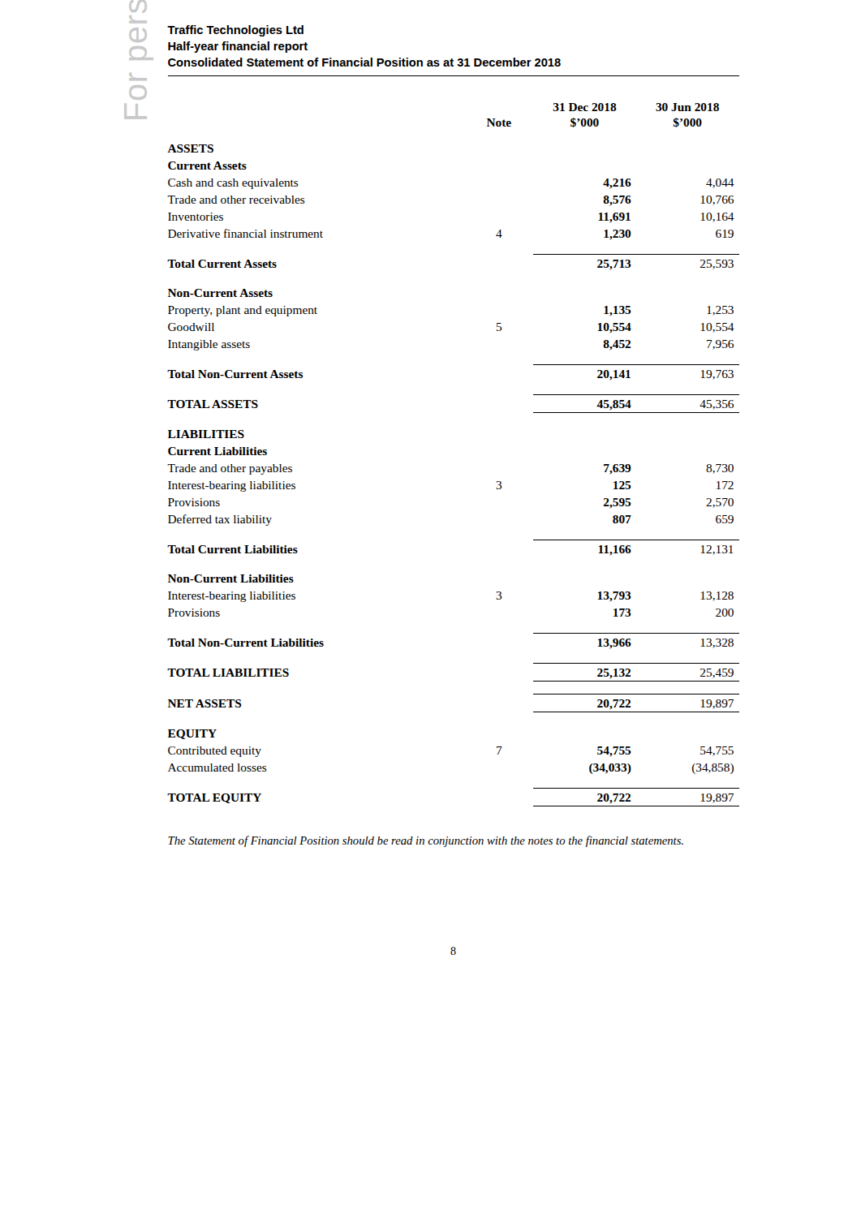For personal use only
Traffic Technologies Ltd
Half-year financial report
Consolidated Statement of Financial Position as at 31 December 2018
| | Note | 31 Dec 2018 $’000 | 30 Jun 2018 $’000 |
| --- | --- | --- | --- |
| ASSETS | | | |
| Current Assets | | | |
| Cash and cash equivalents | | 4,216 | 4,044 |
| Trade and other receivables | | 8,576 | 10,766 |
| Inventories | | 11,691 | 10,164 |
| Derivative financial instrument | 4 | 1,230 | 619 |
| Total Current Assets | | 25,713 | 25,593 |
| Non-Current Assets | | | |
| Property, plant and equipment | | 1,135 | 1,253 |
| Goodwill | 5 | 10,554 | 10,554 |
| Intangible assets | | 8,452 | 7,956 |
| Total Non-Current Assets | | 20,141 | 19,763 |
| TOTAL ASSETS | | 45,854 | 45,356 |
| LIABILITIES | | | |
| Current Liabilities | | | |
| Trade and other payables | | 7,639 | 8,730 |
| Interest-bearing liabilities | 3 | 125 | 172 |
| Provisions | | 2,595 | 2,570 |
| Deferred tax liability | | 807 | 659 |
| Total Current Liabilities | | 11,166 | 12,131 |
| Non-Current Liabilities | | | |
| Interest-bearing liabilities | 3 | 13,793 | 13,128 |
| Provisions | | 173 | 200 |
| Total Non-Current Liabilities | | 13,966 | 13,328 |
| TOTAL LIABILITIES | | 25,132 | 25,459 |
| NET ASSETS | | 20,722 | 19,897 |
| EQUITY | | | |
| Contributed equity | 7 | 54,755 | 54,755 |
| Accumulated losses | | (34,033) | (34,858) |
| TOTAL EQUITY | | 20,722 | 19,897 |
The Statement of Financial Position should be read in conjunction with the notes to the financial statements.
8